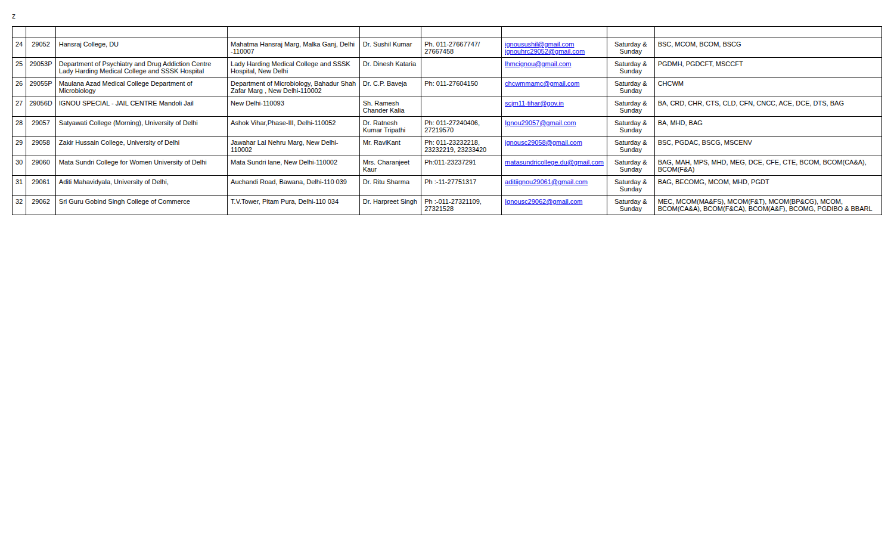z
| 24 | 29052 | Hansraj College, DU | Mahatma Hansraj Marg, Malka Ganj, Delhi -110007 | Dr. Sushil Kumar | Ph. 011-27667747/ 27667458 | ignousushil@gmail.com ignouhrc29052@gmail.com | Saturday & Sunday | BSC, MCOM, BCOM, BSCG |
| 25 | 29053P | Department of Psychiatry and Drug Addiction Centre Lady Harding Medical College and SSSK Hospital | Lady Harding Medical College and SSSK Hospital, New Delhi | Dr. Dinesh Kataria | | lhmcignou@gmail.com | Saturday & Sunday | PGDMH, PGDCFT, MSCCFT |
| 26 | 29055P | Maulana Azad Medical College Department of Microbiology | Department of Microbiology, Bahadur Shah Zafar Marg , New Delhi-110002 | Dr. C.P. Baveja | Ph: 011-27604150 | chcwmmamc@gmail.com | Saturday & Sunday | CHCWM |
| 27 | 29056D | IGNOU SPECIAL - JAIL CENTRE Mandoli Jail | New Delhi-110093 | Sh. Ramesh Chander Kalia | | scjm11-tihar@gov.in | Saturday & Sunday | BA, CRD, CHR, CTS, CLD, CFN, CNCC, ACE, DCE, DTS, BAG |
| 28 | 29057 | Satyawati College (Morning), University of Delhi | Ashok Vihar,Phase-III, Delhi-110052 | Dr. Ratnesh Kumar Tripathi | Ph: 011-27240406, 27219570 | Ignou29057@gmail.com | Saturday & Sunday | BA, MHD, BAG |
| 29 | 29058 | Zakir Hussain College, University of Delhi | Jawahar Lal Nehru Marg, New Delhi-110002 | Mr. RaviKant | Ph: 011-23232218, 23232219, 23233420 | ignousc29058@gmail.com | Saturday & Sunday | BSC, PGDAC, BSCG, MSCENV |
| 30 | 29060 | Mata Sundri College for Women University of Delhi | Mata Sundri lane, New Delhi-110002 | Mrs. Charanjeet Kaur | Ph:011-23237291 | matasundricollege.du@gmail.com | Saturday & Sunday | BAG, MAH, MPS, MHD, MEG, DCE, CFE, CTE, BCOM, BCOM(CA&A), BCOM(F&A) |
| 31 | 29061 | Aditi Mahavidyala, University of Delhi, | Auchandi Road, Bawana, Delhi-110 039 | Dr. Ritu Sharma | Ph :-11-27751317 | aditiignou29061@gmail.com | Saturday & Sunday | BAG, BECOMG, MCOM, MHD, PGDT |
| 32 | 29062 | Sri Guru Gobind Singh College of Commerce | T.V.Tower, Pitam Pura, Delhi-110 034 | Dr. Harpreet Singh | Ph :-011-27321109, 27321528 | Ignousc29062@gmail.com | Saturday & Sunday | MEC, MCOM(MA&FS), MCOM(F&T), MCOM(BP&CG), MCOM, BCOM(CA&A), BCOM(F&CA), BCOM(A&F), BCOMG, PGDIBO & BBARL |